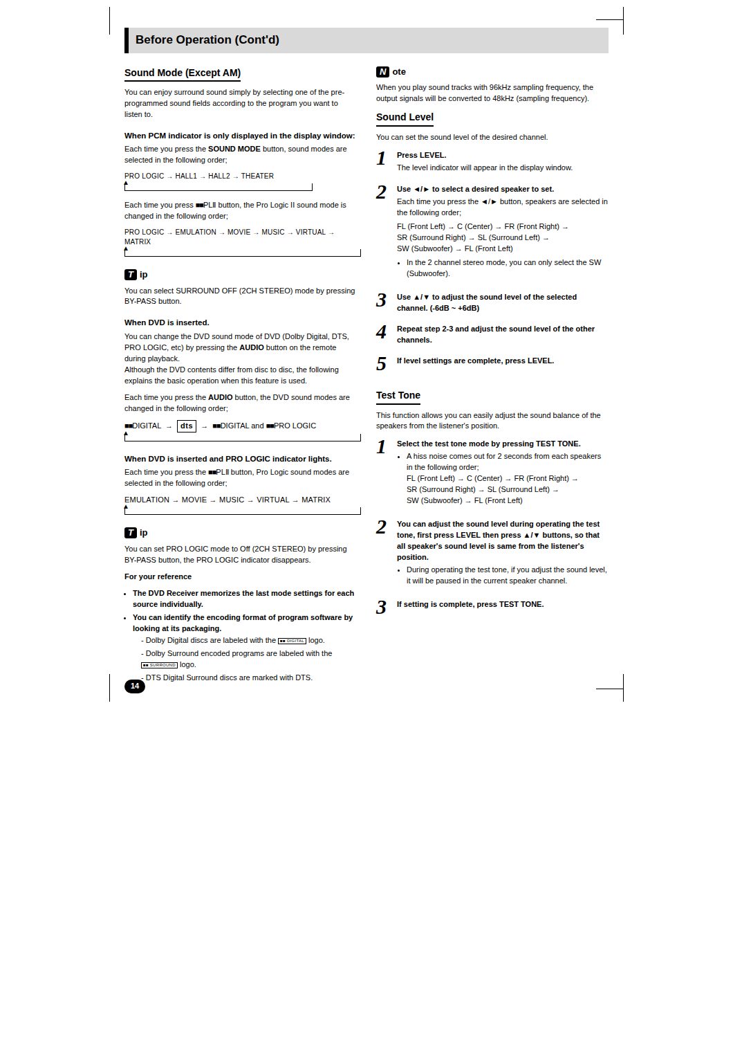Before Operation (Cont'd)
Sound Mode (Except AM)
You can enjoy surround sound simply by selecting one of the pre-programmed sound fields according to the program you want to listen to.
When PCM indicator is only displayed in the display window:
Each time you press the SOUND MODE button, sound modes are selected in the following order;
PRO LOGIC → HALL1 → HALL2 → THEATER
▲
Each time you press ■■PLⅡ button, the Pro Logic II sound mode is changed in the following order;
PRO LOGIC → EMULATION → MOVIE → MUSIC → VIRTUAL → MATRIX
▲
Tip
You can select SURROUND OFF (2CH STEREO) mode by pressing BY-PASS button.
When DVD is inserted.
You can change the DVD sound mode of DVD (Dolby Digital, DTS, PRO LOGIC, etc) by pressing the AUDIO button on the remote during playback.
Although the DVD contents differ from disc to disc, the following explains the basic operation when this feature is used.
Each time you press the AUDIO button, the DVD sound modes are changed in the following order;
■■DIGITAL → dts → ■■DIGITAL and ■■PRO LOGIC
▲
When DVD is inserted and PRO LOGIC indicator lights.
Each time you press the ■■PLⅡ button, Pro Logic sound modes are selected in the following order;
EMULATION → MOVIE → MUSIC → VIRTUAL → MATRIX
▲
Tip
You can set PRO LOGIC mode to Off (2CH STEREO) by pressing BY-PASS button, the PRO LOGIC indicator disappears.
For your reference
The DVD Receiver memorizes the last mode settings for each source individually.
You can identify the encoding format of program software by looking at its packaging.
Dolby Digital discs are labeled with the ■■ DIGITAL logo.
Dolby Surround encoded programs are labeled with the ■■ SURROUND logo.
DTS Digital Surround discs are marked with DTS.
Note
When you play sound tracks with 96kHz sampling frequency, the output signals will be converted to 48kHz (sampling frequency).
Sound Level
You can set the sound level of the desired channel.
1
Press LEVEL.
The level indicator will appear in the display window.
2
Use ◄/► to select a desired speaker to set.
Each time you press the ◄/► button, speakers are selected in the following order;
FL (Front Left) → C (Center) → FR (Front Right) →
SR (Surround Right) → SL (Surround Left) →
SW (Subwoofer) → FL (Front Left)
In the 2 channel stereo mode, you can only select the SW (Subwoofer).
3
Use ▲/▼ to adjust the sound level of the selected channel. (-6dB ~ +6dB)
4
Repeat step 2-3 and adjust the sound level of the other channels.
5
If level settings are complete, press LEVEL.
Test Tone
This function allows you can easily adjust the sound balance of the speakers from the listener's position.
1
Select the test tone mode by pressing TEST TONE.
A hiss noise comes out for 2 seconds from each speakers in the following order;
FL (Front Left) → C (Center) → FR (Front Right) →
SR (Surround Right) → SL (Surround Left) →
SW (Subwoofer) → FL (Front Left)
2
You can adjust the sound level during operating the test tone, first press LEVEL then press ▲/▼ buttons, so that all speaker's sound level is same from the listener's position.
During operating the test tone, if you adjust the sound level, it will be paused in the current speaker channel.
3
If setting is complete, press TEST TONE.
14